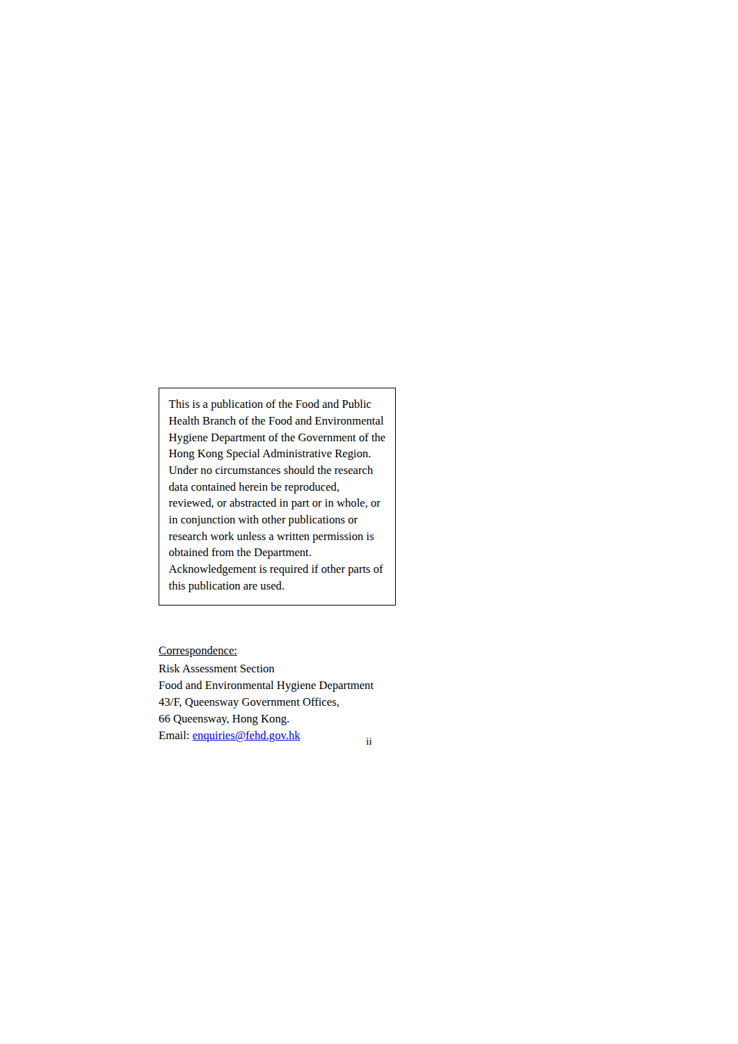This is a publication of the Food and Public Health Branch of the Food and Environmental Hygiene Department of the Government of the Hong Kong Special Administrative Region. Under no circumstances should the research data contained herein be reproduced, reviewed, or abstracted in part or in whole, or in conjunction with other publications or research work unless a written permission is obtained from the Department. Acknowledgement is required if other parts of this publication are used.
Correspondence:
Risk Assessment Section
Food and Environmental Hygiene Department
43/F, Queensway Government Offices,
66 Queensway, Hong Kong.
Email: enquiries@fehd.gov.hk
ii